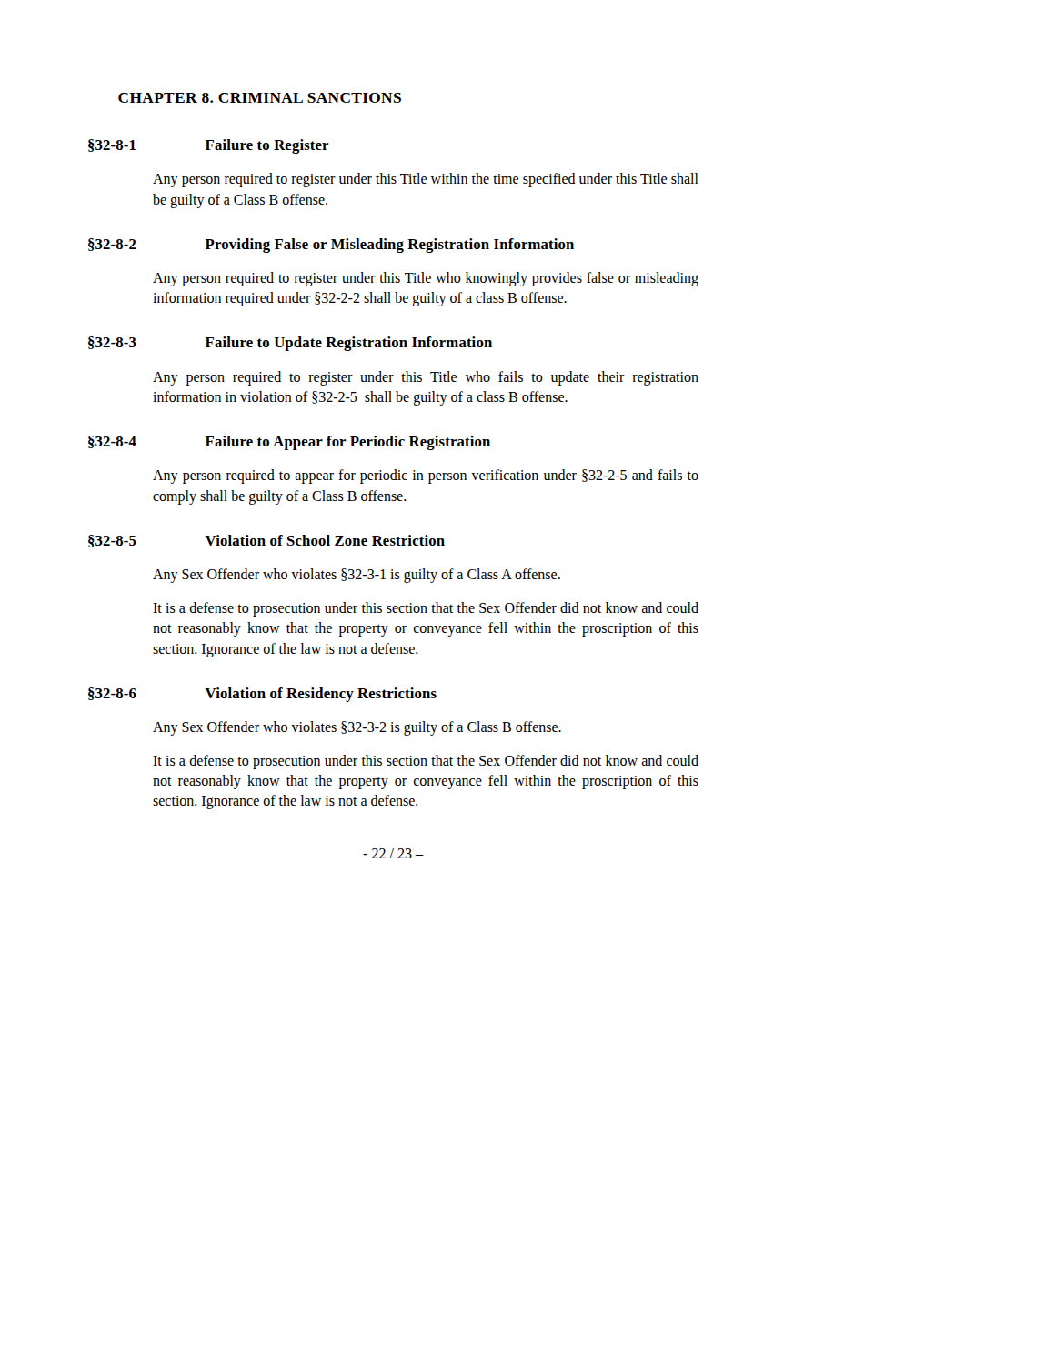CHAPTER 8. CRIMINAL SANCTIONS
§32-8-1 Failure to Register
Any person required to register under this Title within the time specified under this Title shall be guilty of a Class B offense.
§32-8-2 Providing False or Misleading Registration Information
Any person required to register under this Title who knowingly provides false or misleading information required under §32-2-2 shall be guilty of a class B offense.
§32-8-3 Failure to Update Registration Information
Any person required to register under this Title who fails to update their registration information in violation of §32-2-5 shall be guilty of a class B offense.
§32-8-4 Failure to Appear for Periodic Registration
Any person required to appear for periodic in person verification under §32-2-5 and fails to comply shall be guilty of a Class B offense.
§32-8-5 Violation of School Zone Restriction
Any Sex Offender who violates §32-3-1 is guilty of a Class A offense.
It is a defense to prosecution under this section that the Sex Offender did not know and could not reasonably know that the property or conveyance fell within the proscription of this section. Ignorance of the law is not a defense.
§32-8-6 Violation of Residency Restrictions
Any Sex Offender who violates §32-3-2 is guilty of a Class B offense.
It is a defense to prosecution under this section that the Sex Offender did not know and could not reasonably know that the property or conveyance fell within the proscription of this section. Ignorance of the law is not a defense.
- 22 / 23 –